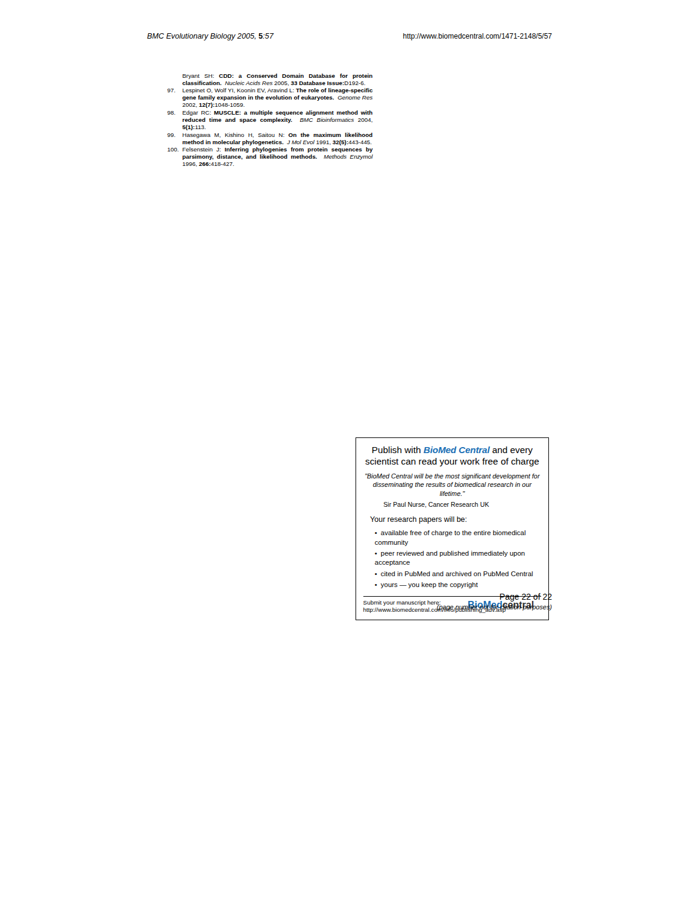BMC Evolutionary Biology 2005, 5:57
http://www.biomedcentral.com/1471-2148/5/57
Bryant SH: CDD: a Conserved Domain Database for protein classification. Nucleic Acids Res 2005, 33 Database Issue: D192-6.
97.
Lespinet O, Wolf YI, Koonin EV, Aravind L: The role of lineage-specific gene family expansion in the evolution of eukaryotes. Genome Res 2002, 12(7): 1048-1059.
98.
Edgar RC: MUSCLE: a multiple sequence alignment method with reduced time and space complexity. BMC Bioinformatics 2004, 5(1): 113.
99.
Hasegawa M, Kishino H, Saitou N: On the maximum likelihood method in molecular phylogenetics. J Mol Evol 1991, 32(5): 443-445.
100.
Felsenstein J: Inferring phylogenies from protein sequences by parsimony, distance, and likelihood methods. Methods Enzymol 1996, 266: 418-427.
Publish with Bio Med Central and every
scientist can read your work free of charge
"BioMed Central will be the most significant development for disseminating the results of biomedical research in our lifetime."
Sir Paul Nurse, Cancer Research UK
Your research papers will be:
available free of charge to the entire biomedical community
peer reviewed and published immediately upon acceptance
cited in PubMed and archived on PubMed Central
yours — you keep the copyright
Submit your manuscript here:
http://www.biomedcentral.com/info/publishing_adv.asp BioMed central
Page 22 of 22
(page number not for citation purposes)